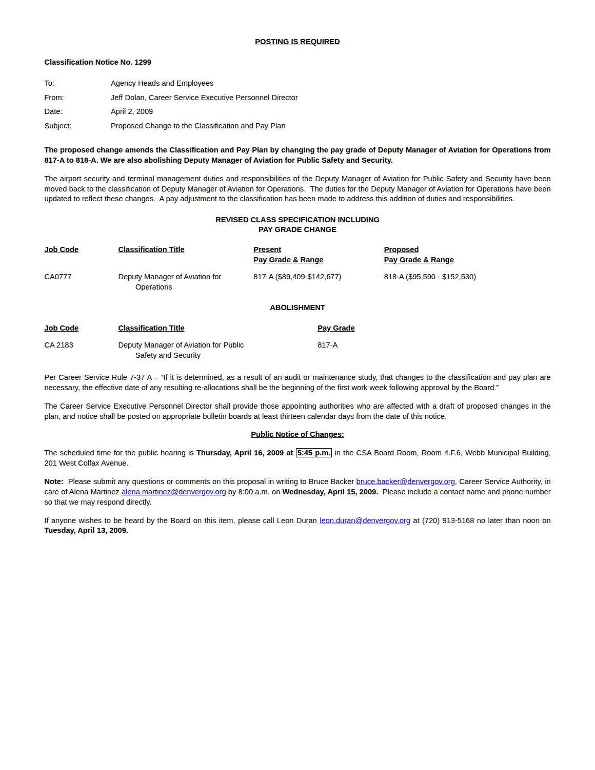POSTING IS REQUIRED
Classification Notice No. 1299
| To: | Agency Heads and Employees |
| From: | Jeff Dolan, Career Service Executive Personnel Director |
| Date: | April 2, 2009 |
| Subject: | Proposed Change to the Classification and Pay Plan |
The proposed change amends the Classification and Pay Plan by changing the pay grade of Deputy Manager of Aviation for Operations from 817-A to 818-A. We are also abolishing Deputy Manager of Aviation for Public Safety and Security.
The airport security and terminal management duties and responsibilities of the Deputy Manager of Aviation for Public Safety and Security have been moved back to the classification of Deputy Manager of Aviation for Operations. The duties for the Deputy Manager of Aviation for Operations have been updated to reflect these changes. A pay adjustment to the classification has been made to address this addition of duties and responsibilities.
REVISED CLASS SPECIFICATION INCLUDING
PAY GRADE CHANGE
| Job Code | Classification Title | Present Pay Grade & Range | Proposed Pay Grade & Range |
| --- | --- | --- | --- |
| CA0777 | Deputy Manager of Aviation for Operations | 817-A ($89,409-$142,677) | 818-A ($95,590 - $152,530) |
ABOLISHMENT
| Job Code | Classification Title | Pay Grade |
| --- | --- | --- |
| CA 2183 | Deputy Manager of Aviation for Public Safety and Security | 817-A |
Per Career Service Rule 7-37 A – “If it is determined, as a result of an audit or maintenance study, that changes to the classification and pay plan are necessary, the effective date of any resulting re-allocations shall be the beginning of the first work week following approval by the Board.”
The Career Service Executive Personnel Director shall provide those appointing authorities who are affected with a draft of proposed changes in the plan, and notice shall be posted on appropriate bulletin boards at least thirteen calendar days from the date of this notice.
Public Notice of Changes:
The scheduled time for the public hearing is Thursday, April 16, 2009 at 5:45 p.m. in the CSA Board Room, Room 4.F.6, Webb Municipal Building, 201 West Colfax Avenue.
Note: Please submit any questions or comments on this proposal in writing to Bruce Backer bruce.backer@denvergov.org, Career Service Authority, in care of Alena Martinez alena.martinez@denvergov.org by 8:00 a.m. on Wednesday, April 15, 2009. Please include a contact name and phone number so that we may respond directly.
If anyone wishes to be heard by the Board on this item, please call Leon Duran leon.duran@denvergov.org at (720) 913-5168 no later than noon on Tuesday, April 13, 2009.